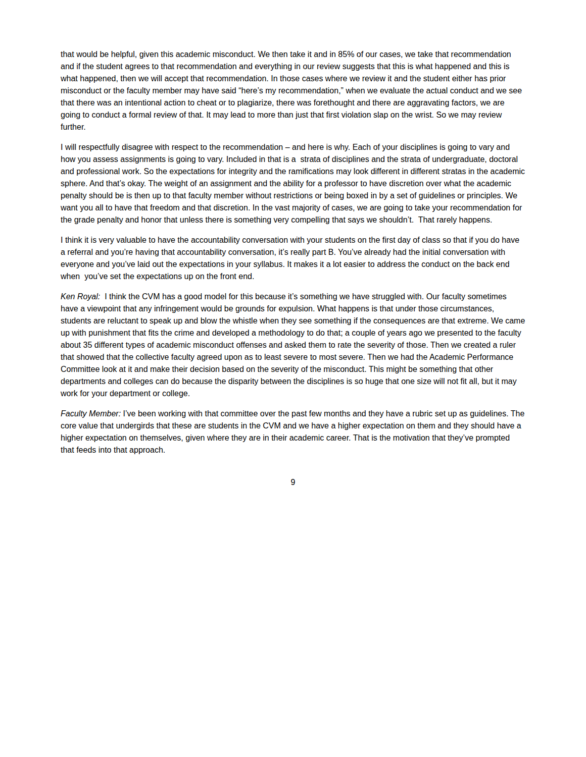that would be helpful, given this academic misconduct. We then take it and in 85% of our cases, we take that recommendation and if the student agrees to that recommendation and everything in our review suggests that this is what happened and this is what happened, then we will accept that recommendation. In those cases where we review it and the student either has prior misconduct or the faculty member may have said “here’s my recommendation,” when we evaluate the actual conduct and we see that there was an intentional action to cheat or to plagiarize, there was forethought and there are aggravating factors, we are going to conduct a formal review of that. It may lead to more than just that first violation slap on the wrist. So we may review further.
I will respectfully disagree with respect to the recommendation – and here is why. Each of your disciplines is going to vary and how you assess assignments is going to vary. Included in that is a strata of disciplines and the strata of undergraduate, doctoral and professional work. So the expectations for integrity and the ramifications may look different in different stratas in the academic sphere. And that’s okay. The weight of an assignment and the ability for a professor to have discretion over what the academic penalty should be is then up to that faculty member without restrictions or being boxed in by a set of guidelines or principles. We want you all to have that freedom and that discretion. In the vast majority of cases, we are going to take your recommendation for the grade penalty and honor that unless there is something very compelling that says we shouldn’t. That rarely happens.
I think it is very valuable to have the accountability conversation with your students on the first day of class so that if you do have a referral and you’re having that accountability conversation, it’s really part B. You’ve already had the initial conversation with everyone and you’ve laid out the expectations in your syllabus. It makes it a lot easier to address the conduct on the back end when you’ve set the expectations up on the front end.
Ken Royal: I think the CVM has a good model for this because it’s something we have struggled with. Our faculty sometimes have a viewpoint that any infringement would be grounds for expulsion. What happens is that under those circumstances, students are reluctant to speak up and blow the whistle when they see something if the consequences are that extreme. We came up with punishment that fits the crime and developed a methodology to do that; a couple of years ago we presented to the faculty about 35 different types of academic misconduct offenses and asked them to rate the severity of those. Then we created a ruler that showed that the collective faculty agreed upon as to least severe to most severe. Then we had the Academic Performance Committee look at it and make their decision based on the severity of the misconduct. This might be something that other departments and colleges can do because the disparity between the disciplines is so huge that one size will not fit all, but it may work for your department or college.
Faculty Member: I’ve been working with that committee over the past few months and they have a rubric set up as guidelines. The core value that undergirds that these are students in the CVM and we have a higher expectation on them and they should have a higher expectation on themselves, given where they are in their academic career. That is the motivation that they’ve prompted that feeds into that approach.
9